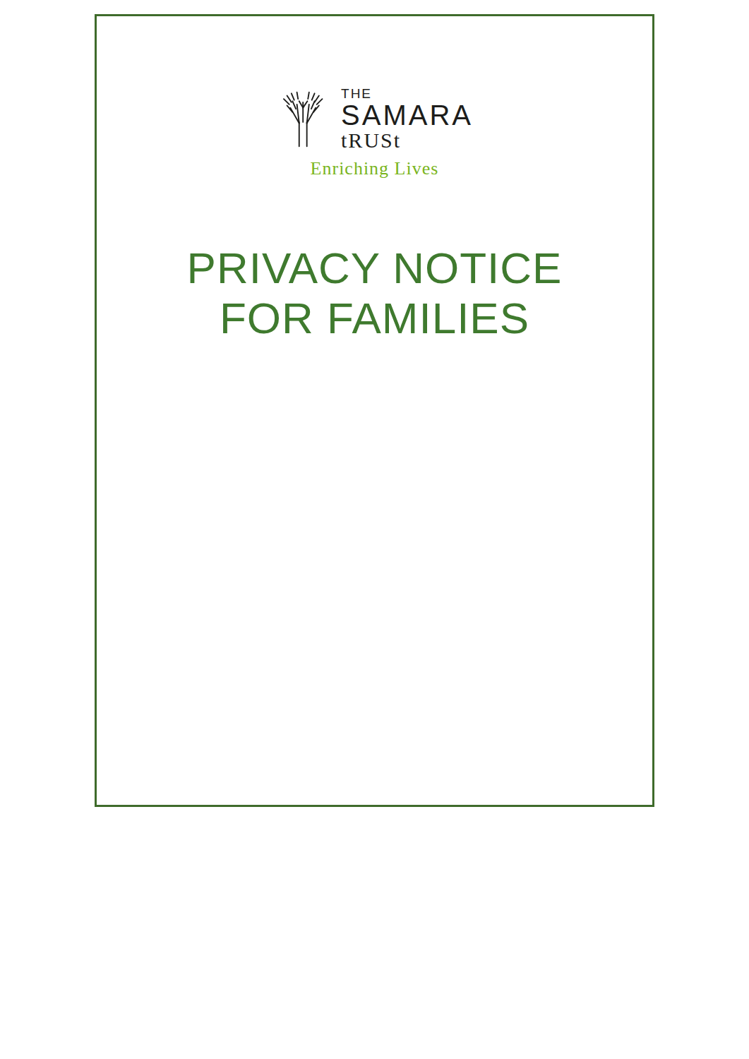THE SAMARA tRUSt
Enriching Lives
PRIVACY NOTICE
FOR FAMILIES